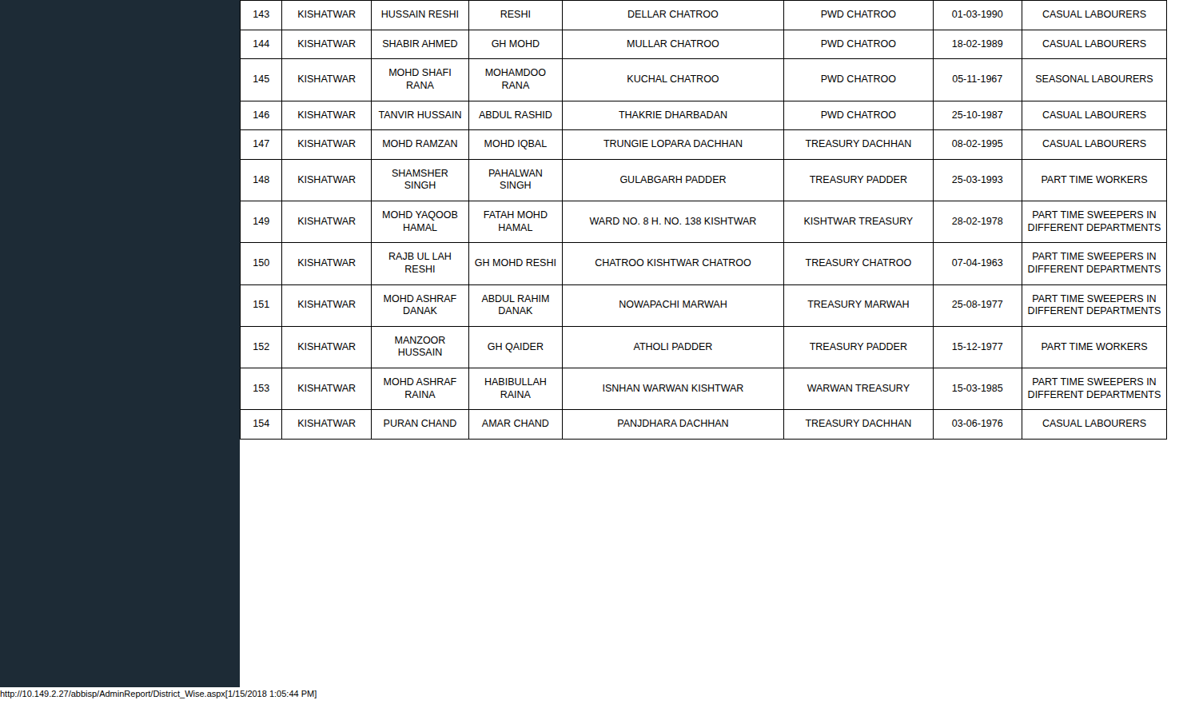| 143 | KISHATWAR | HUSSAIN RESHI | RESHI | DELLAR CHATROO | PWD CHATROO | 01-03-1990 | CASUAL LABOURERS |
| 144 | KISHATWAR | SHABIR AHMED | GH MOHD | MULLAR CHATROO | PWD CHATROO | 18-02-1989 | CASUAL LABOURERS |
| 145 | KISHATWAR | MOHD SHAFI RANA | MOHAMDOO RANA | KUCHAL CHATROO | PWD CHATROO | 05-11-1967 | SEASONAL LABOURERS |
| 146 | KISHATWAR | TANVIR HUSSAIN | ABDUL RASHID | THAKRIE DHARBADAN | PWD CHATROO | 25-10-1987 | CASUAL LABOURERS |
| 147 | KISHATWAR | MOHD RAMZAN | MOHD IQBAL | TRUNGIE LOPARA DACHHAN | TREASURY DACHHAN | 08-02-1995 | CASUAL LABOURERS |
| 148 | KISHATWAR | SHAMSHER SINGH | PAHALWAN SINGH | GULABGARH PADDER | TREASURY PADDER | 25-03-1993 | PART TIME WORKERS |
| 149 | KISHATWAR | MOHD YAQOOB HAMAL | FATAH MOHD HAMAL | WARD NO. 8 H. NO. 138 KISHTWAR | KISHTWAR TREASURY | 28-02-1978 | PART TIME SWEEPERS IN DIFFERENT DEPARTMENTS |
| 150 | KISHATWAR | RAJB UL LAH RESHI | GH MOHD RESHI | CHATROO KISHTWAR CHATROO | TREASURY CHATROO | 07-04-1963 | PART TIME SWEEPERS IN DIFFERENT DEPARTMENTS |
| 151 | KISHATWAR | MOHD ASHRAF DANAK | ABDUL RAHIM DANAK | NOWAPACHI MARWAH | TREASURY MARWAH | 25-08-1977 | PART TIME SWEEPERS IN DIFFERENT DEPARTMENTS |
| 152 | KISHATWAR | MANZOOR HUSSAIN | GH QAIDER | ATHOLI PADDER | TREASURY PADDER | 15-12-1977 | PART TIME WORKERS |
| 153 | KISHATWAR | MOHD ASHRAF RAINA | HABIBULLAH RAINA | ISNHAN WARWAN KISHTWAR | WARWAN TREASURY | 15-03-1985 | PART TIME SWEEPERS IN DIFFERENT DEPARTMENTS |
| 154 | KISHATWAR | PURAN CHAND | AMAR CHAND | PANJDHARA DACHHAN | TREASURY DACHHAN | 03-06-1976 | CASUAL LABOURERS |
http://10.149.2.27/abbisp/AdminReport/District_Wise.aspx[1/15/2018 1:05:44 PM]